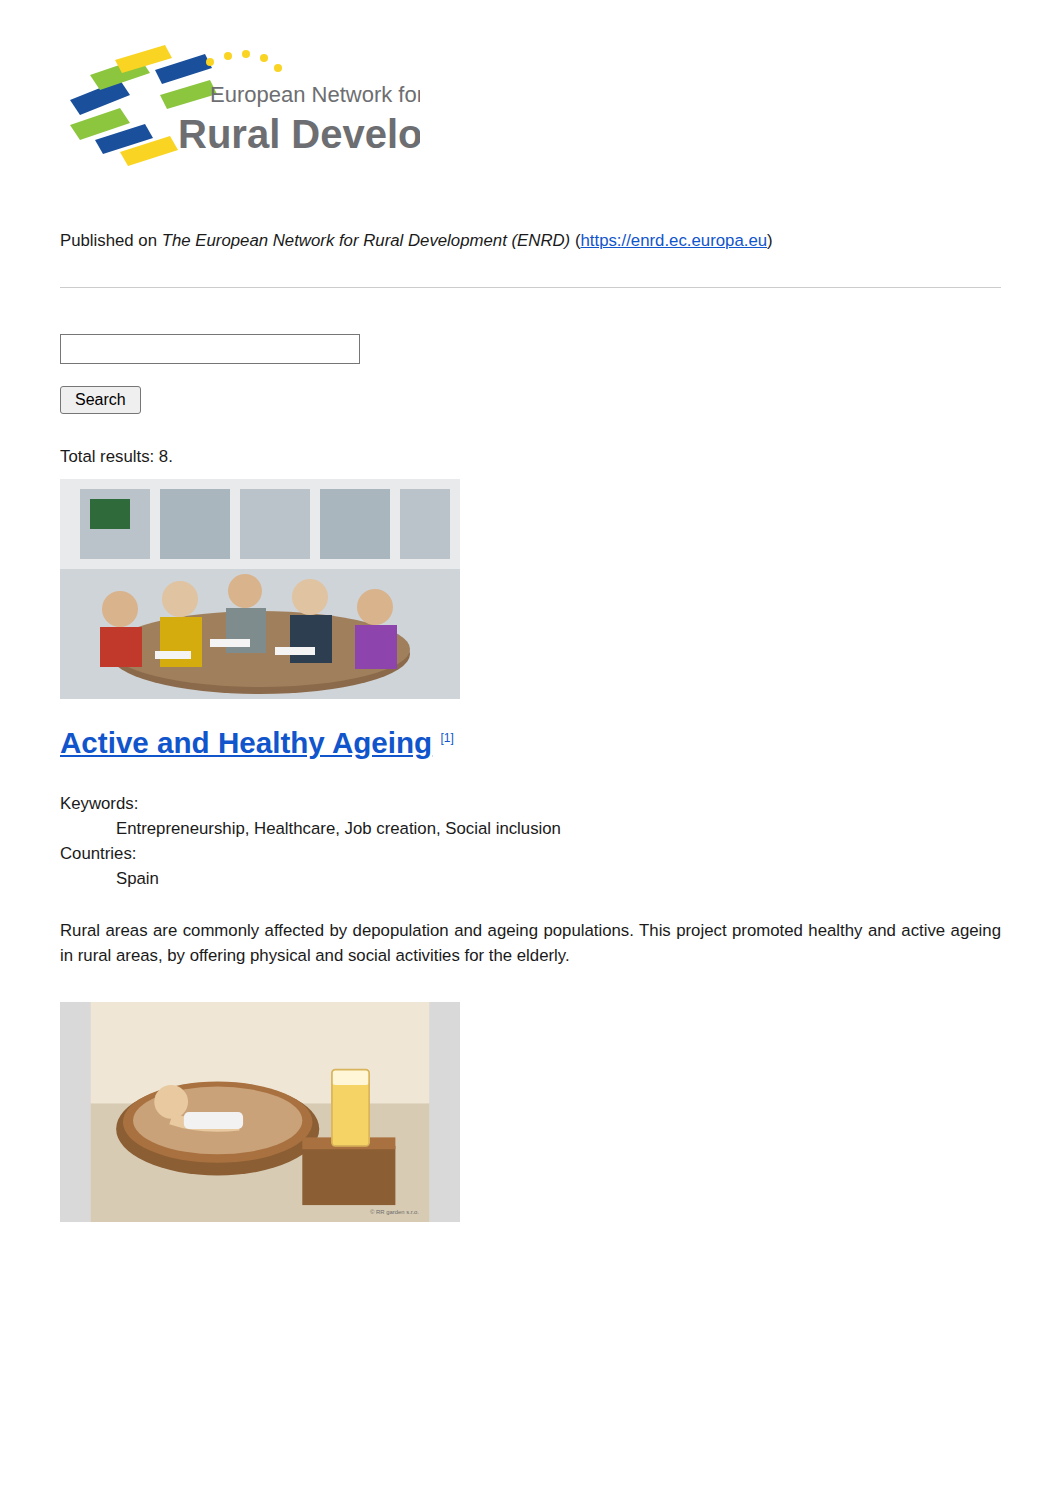European Network for Rural Development
Published on The European Network for Rural Development (ENRD) (https://enrd.ec.europa.eu)
Search Search
Total results: 8.
Active and Healthy Ageing [1]
Keywords:
Entrepreneurship, Healthcare, Job creation, Social inclusion
Countries:
Spain
Rural areas are commonly affected by depopulation and ageing populations. This project promoted healthy and active ageing in rural areas, by offering physical and social activities for the elderly.
© RR garden s.r.o.